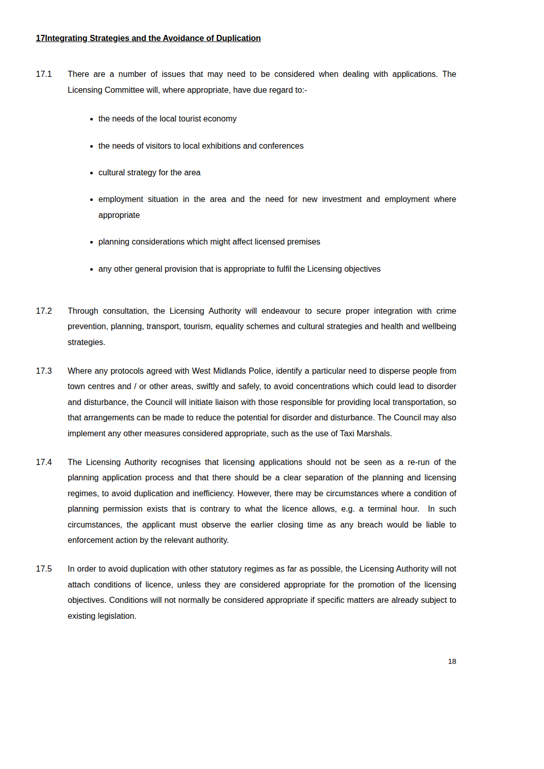17Integrating Strategies and the Avoidance of Duplication
17.1
There are a number of issues that may need to be considered when dealing with applications. The Licensing Committee will, where appropriate, have due regard to:-
the needs of the local tourist economy
the needs of visitors to local exhibitions and conferences
cultural strategy for the area
employment situation in the area and the need for new investment and employment where appropriate
planning considerations which might affect licensed premises
any other general provision that is appropriate to fulfil the Licensing objectives
17.2
Through consultation, the Licensing Authority will endeavour to secure proper integration with crime prevention, planning, transport, tourism, equality schemes and cultural strategies and health and wellbeing strategies.
17.3
Where any protocols agreed with West Midlands Police, identify a particular need to disperse people from town centres and / or other areas, swiftly and safely, to avoid concentrations which could lead to disorder and disturbance, the Council will initiate liaison with those responsible for providing local transportation, so that arrangements can be made to reduce the potential for disorder and disturbance. The Council may also implement any other measures considered appropriate, such as the use of Taxi Marshals.
17.4
The Licensing Authority recognises that licensing applications should not be seen as a re-run of the planning application process and that there should be a clear separation of the planning and licensing regimes, to avoid duplication and inefficiency. However, there may be circumstances where a condition of planning permission exists that is contrary to what the licence allows, e.g. a terminal hour. In such circumstances, the applicant must observe the earlier closing time as any breach would be liable to enforcement action by the relevant authority.
17.5
In order to avoid duplication with other statutory regimes as far as possible, the Licensing Authority will not attach conditions of licence, unless they are considered appropriate for the promotion of the licensing objectives. Conditions will not normally be considered appropriate if specific matters are already subject to existing legislation.
18